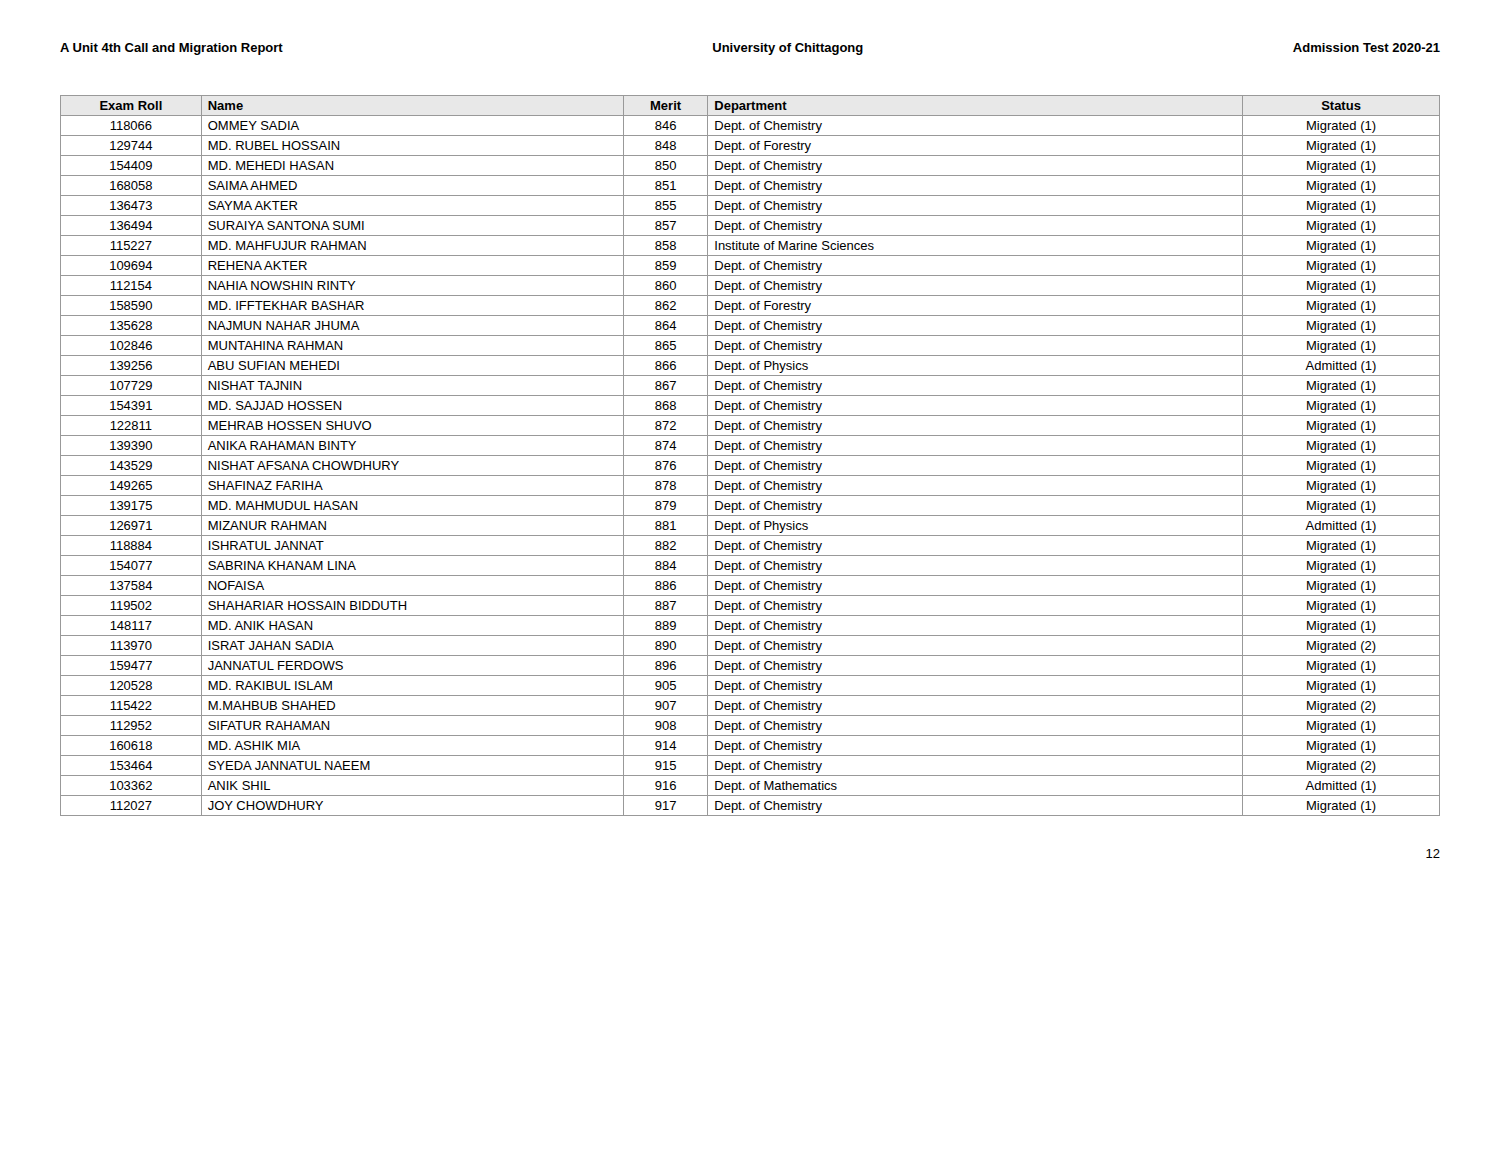A Unit 4th Call and Migration Report
University of Chittagong
Admission Test 2020-21
| Exam Roll | Name | Merit | Department | Status |
| --- | --- | --- | --- | --- |
| 118066 | OMMEY SADIA | 846 | Dept. of Chemistry | Migrated (1) |
| 129744 | MD. RUBEL HOSSAIN | 848 | Dept. of Forestry | Migrated (1) |
| 154409 | MD. MEHEDI HASAN | 850 | Dept. of Chemistry | Migrated (1) |
| 168058 | SAIMA AHMED | 851 | Dept. of Chemistry | Migrated (1) |
| 136473 | SAYMA AKTER | 855 | Dept. of Chemistry | Migrated (1) |
| 136494 | SURAIYA SANTONA SUMI | 857 | Dept. of Chemistry | Migrated (1) |
| 115227 | MD. MAHFUJUR RAHMAN | 858 | Institute of Marine Sciences | Migrated (1) |
| 109694 | REHENA AKTER | 859 | Dept. of Chemistry | Migrated (1) |
| 112154 | NAHIA NOWSHIN RINTY | 860 | Dept. of Chemistry | Migrated (1) |
| 158590 | MD. IFFTEKHAR BASHAR | 862 | Dept. of Forestry | Migrated (1) |
| 135628 | NAJMUN NAHAR JHUMA | 864 | Dept. of Chemistry | Migrated (1) |
| 102846 | MUNTAHINA RAHMAN | 865 | Dept. of Chemistry | Migrated (1) |
| 139256 | ABU SUFIAN MEHEDI | 866 | Dept. of Physics | Admitted (1) |
| 107729 | NISHAT TAJNIN | 867 | Dept. of Chemistry | Migrated (1) |
| 154391 | MD. SAJJAD HOSSEN | 868 | Dept. of Chemistry | Migrated (1) |
| 122811 | MEHRAB HOSSEN SHUVO | 872 | Dept. of Chemistry | Migrated (1) |
| 139390 | ANIKA RAHAMAN BINTY | 874 | Dept. of Chemistry | Migrated (1) |
| 143529 | NISHAT AFSANA CHOWDHURY | 876 | Dept. of Chemistry | Migrated (1) |
| 149265 | SHAFINAZ FARIHA | 878 | Dept. of Chemistry | Migrated (1) |
| 139175 | MD. MAHMUDUL HASAN | 879 | Dept. of Chemistry | Migrated (1) |
| 126971 | MIZANUR RAHMAN | 881 | Dept. of Physics | Admitted (1) |
| 118884 | ISHRATUL JANNAT | 882 | Dept. of Chemistry | Migrated (1) |
| 154077 | SABRINA KHANAM LINA | 884 | Dept. of Chemistry | Migrated (1) |
| 137584 | NOFAISA | 886 | Dept. of Chemistry | Migrated (1) |
| 119502 | SHAHARIAR HOSSAIN BIDDUTH | 887 | Dept. of Chemistry | Migrated (1) |
| 148117 | MD. ANIK HASAN | 889 | Dept. of Chemistry | Migrated (1) |
| 113970 | ISRAT JAHAN SADIA | 890 | Dept. of Chemistry | Migrated (2) |
| 159477 | JANNATUL FERDOWS | 896 | Dept. of Chemistry | Migrated (1) |
| 120528 | MD. RAKIBUL ISLAM | 905 | Dept. of Chemistry | Migrated (1) |
| 115422 | M.MAHBUB SHAHED | 907 | Dept. of Chemistry | Migrated (2) |
| 112952 | SIFATUR RAHAMAN | 908 | Dept. of Chemistry | Migrated (1) |
| 160618 | MD. ASHIK MIA | 914 | Dept. of Chemistry | Migrated (1) |
| 153464 | SYEDA JANNATUL NAEEM | 915 | Dept. of Chemistry | Migrated (2) |
| 103362 | ANIK SHIL | 916 | Dept. of Mathematics | Admitted (1) |
| 112027 | JOY CHOWDHURY | 917 | Dept. of Chemistry | Migrated (1) |
12